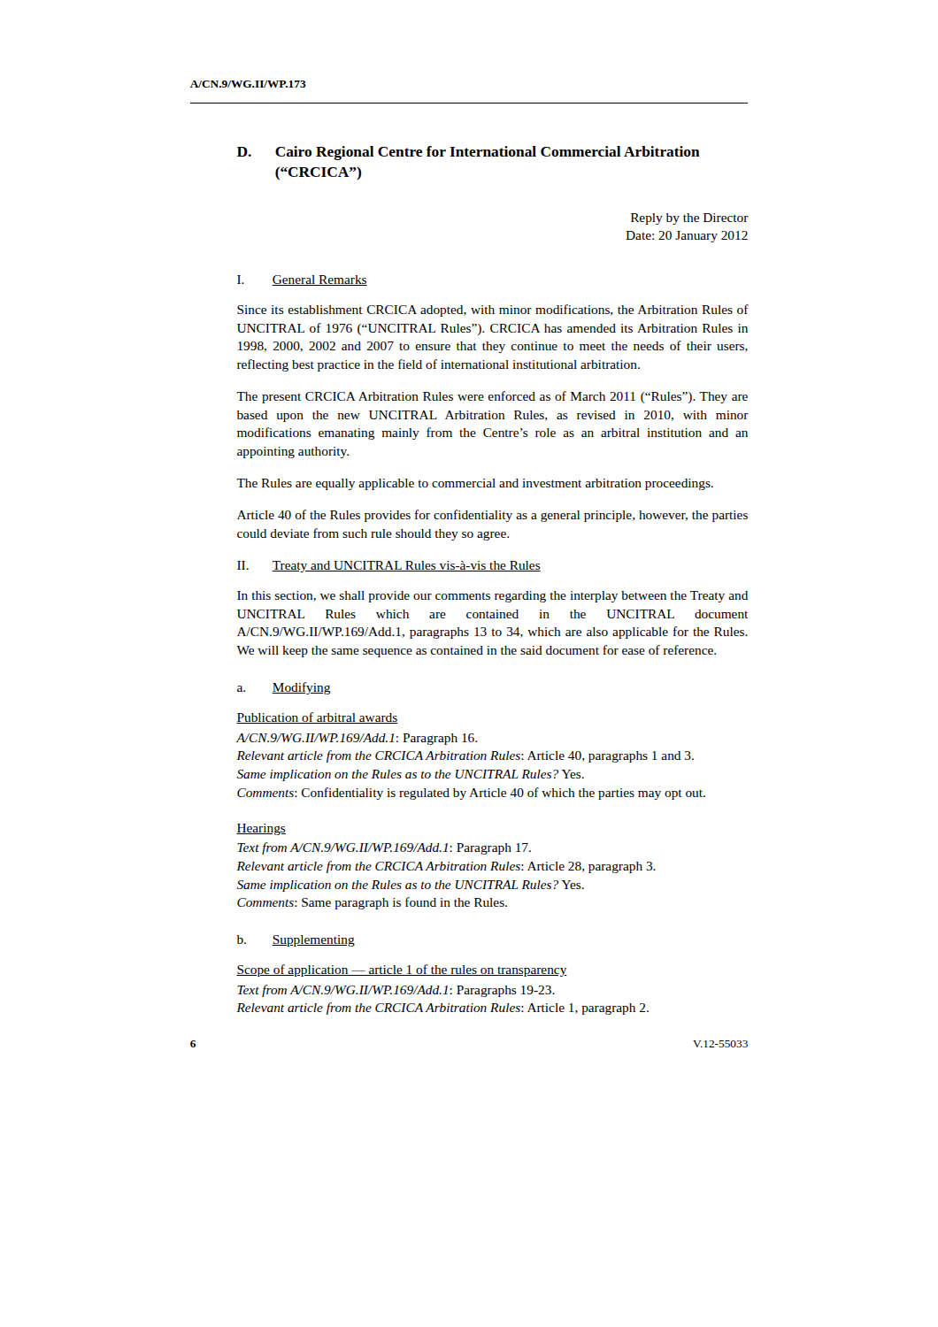A/CN.9/WG.II/WP.173
D. Cairo Regional Centre for International Commercial Arbitration (“CRCICA”)
Reply by the Director
Date: 20 January 2012
I. General Remarks
Since its establishment CRCICA adopted, with minor modifications, the Arbitration Rules of UNCITRAL of 1976 (“UNCITRAL Rules”). CRCICA has amended its Arbitration Rules in 1998, 2000, 2002 and 2007 to ensure that they continue to meet the needs of their users, reflecting best practice in the field of international institutional arbitration.
The present CRCICA Arbitration Rules were enforced as of March 2011 (“Rules”). They are based upon the new UNCITRAL Arbitration Rules, as revised in 2010, with minor modifications emanating mainly from the Centre’s role as an arbitral institution and an appointing authority.
The Rules are equally applicable to commercial and investment arbitration proceedings.
Article 40 of the Rules provides for confidentiality as a general principle, however, the parties could deviate from such rule should they so agree.
II. Treaty and UNCITRAL Rules vis-à-vis the Rules
In this section, we shall provide our comments regarding the interplay between the Treaty and UNCITRAL Rules which are contained in the UNCITRAL document A/CN.9/WG.II/WP.169/Add.1, paragraphs 13 to 34, which are also applicable for the Rules. We will keep the same sequence as contained in the said document for ease of reference.
a. Modifying
Publication of arbitral awards
A/CN.9/WG.II/WP.169/Add.1: Paragraph 16.
Relevant article from the CRCICA Arbitration Rules: Article 40, paragraphs 1 and 3.
Same implication on the Rules as to the UNCITRAL Rules? Yes.
Comments: Confidentiality is regulated by Article 40 of which the parties may opt out.
Hearings
Text from A/CN.9/WG.II/WP.169/Add.1: Paragraph 17.
Relevant article from the CRCICA Arbitration Rules: Article 28, paragraph 3.
Same implication on the Rules as to the UNCITRAL Rules? Yes.
Comments: Same paragraph is found in the Rules.
b. Supplementing
Scope of application — article 1 of the rules on transparency
Text from A/CN.9/WG.II/WP.169/Add.1: Paragraphs 19-23.
Relevant article from the CRCICA Arbitration Rules: Article 1, paragraph 2.
6 V.12-55033